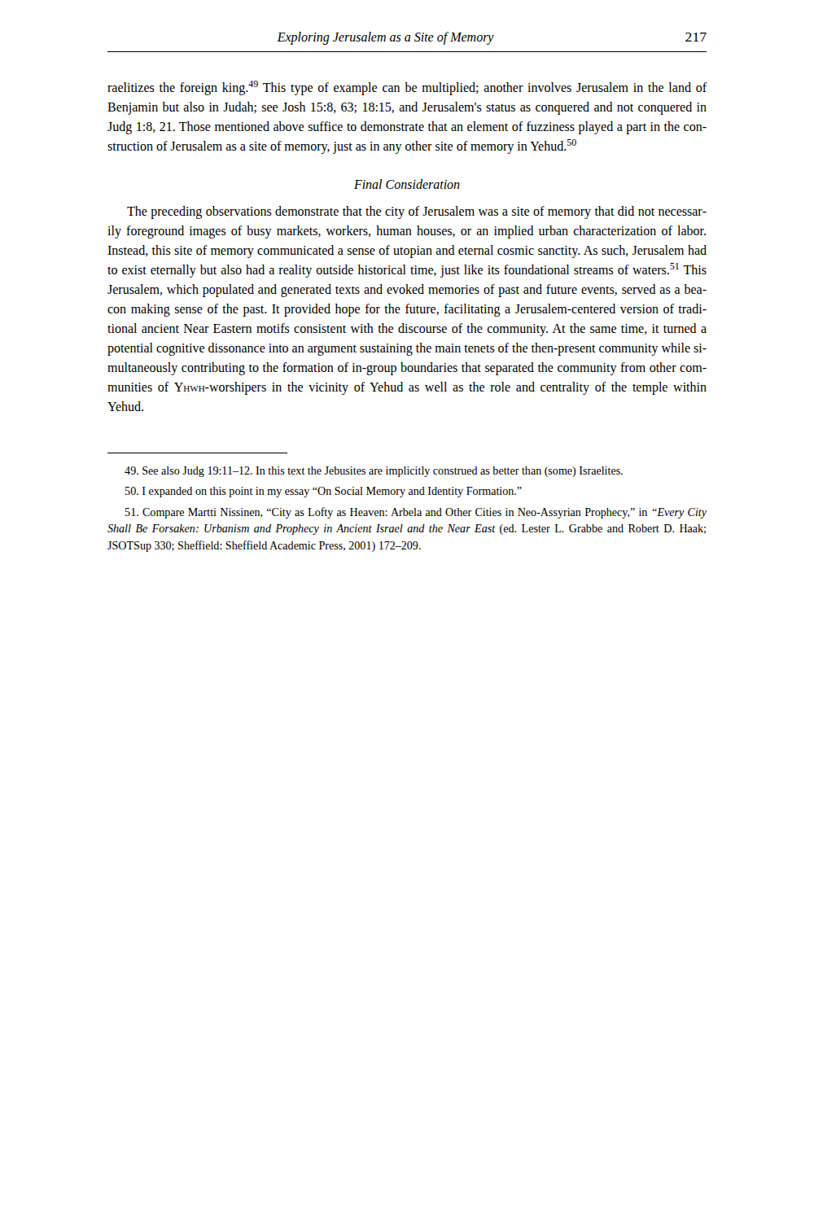Exploring Jerusalem as a Site of Memory 217
raelitizes the foreign king.49 This type of example can be multiplied; another involves Jerusalem in the land of Benjamin but also in Judah; see Josh 15:8, 63; 18:15, and Jerusalem's status as conquered and not conquered in Judg 1:8, 21. Those mentioned above suffice to demonstrate that an element of fuzziness played a part in the construction of Jerusalem as a site of memory, just as in any other site of memory in Yehud.50
Final Consideration
The preceding observations demonstrate that the city of Jerusalem was a site of memory that did not necessarily foreground images of busy markets, workers, human houses, or an implied urban characterization of labor. Instead, this site of memory communicated a sense of utopian and eternal cosmic sanctity. As such, Jerusalem had to exist eternally but also had a reality outside historical time, just like its foundational streams of waters.51 This Jerusalem, which populated and generated texts and evoked memories of past and future events, served as a beacon making sense of the past. It provided hope for the future, facilitating a Jerusalem-centered version of traditional ancient Near Eastern motifs consistent with the discourse of the community. At the same time, it turned a potential cognitive dissonance into an argument sustaining the main tenets of the then-present community while simultaneously contributing to the formation of in-group boundaries that separated the community from other communities of Yhwh-worshipers in the vicinity of Yehud as well as the role and centrality of the temple within Yehud.
49. See also Judg 19:11–12. In this text the Jebusites are implicitly construed as better than (some) Israelites.
50. I expanded on this point in my essay “On Social Memory and Identity Formation.”
51. Compare Martti Nissinen, “City as Lofty as Heaven: Arbela and Other Cities in Neo-Assyrian Prophecy,” in “Every City Shall Be Forsaken: Urbanism and Prophecy in Ancient Israel and the Near East (ed. Lester L. Grabbe and Robert D. Haak; JSOTSup 330; Sheffield: Sheffield Academic Press, 2001) 172–209.